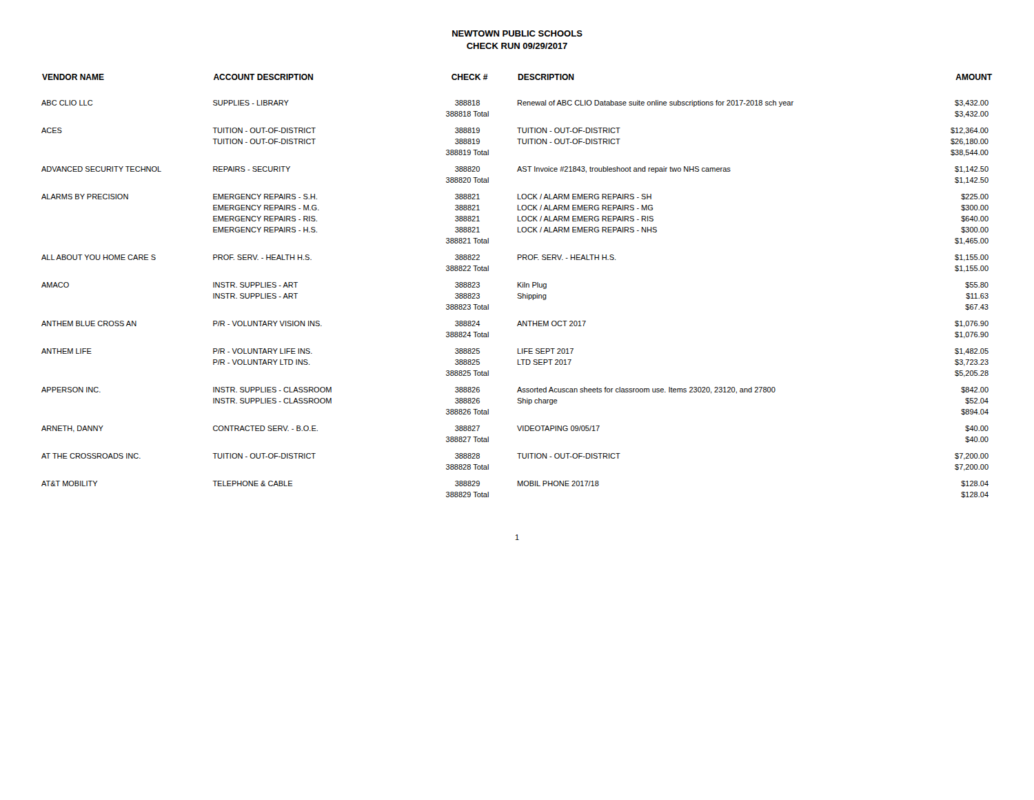NEWTOWN PUBLIC SCHOOLS
CHECK RUN 09/29/2017
| VENDOR NAME | ACCOUNT DESCRIPTION | CHECK # | DESCRIPTION | AMOUNT |
| --- | --- | --- | --- | --- |
| ABC CLIO LLC | SUPPLIES - LIBRARY | 388818 | Renewal of ABC CLIO Database suite online subscriptions for 2017-2018 sch year | $3,432.00 |
| | | 388818 Total | | $3,432.00 |
| ACES | TUITION - OUT-OF-DISTRICT | 388819 | TUITION - OUT-OF-DISTRICT | $12,364.00 |
| | TUITION - OUT-OF-DISTRICT | 388819 | TUITION - OUT-OF-DISTRICT | $26,180.00 |
| | | 388819 Total | | $38,544.00 |
| ADVANCED SECURITY TECHNOL | REPAIRS - SECURITY | 388820 | AST Invoice #21843, troubleshoot and repair two NHS cameras | $1,142.50 |
| | | 388820 Total | | $1,142.50 |
| ALARMS BY PRECISION | EMERGENCY REPAIRS - S.H. | 388821 | LOCK / ALARM EMERG REPAIRS - SH | $225.00 |
| | EMERGENCY REPAIRS - M.G. | 388821 | LOCK / ALARM EMERG REPAIRS - MG | $300.00 |
| | EMERGENCY REPAIRS - RIS. | 388821 | LOCK / ALARM EMERG REPAIRS - RIS | $640.00 |
| | EMERGENCY REPAIRS - H.S. | 388821 | LOCK / ALARM EMERG REPAIRS - NHS | $300.00 |
| | | 388821 Total | | $1,465.00 |
| ALL ABOUT YOU HOME CARE S | PROF. SERV. - HEALTH H.S. | 388822 | PROF. SERV. - HEALTH H.S. | $1,155.00 |
| | | 388822 Total | | $1,155.00 |
| AMACO | INSTR. SUPPLIES - ART | 388823 | Kiln Plug | $55.80 |
| | INSTR. SUPPLIES - ART | 388823 | Shipping | $11.63 |
| | | 388823 Total | | $67.43 |
| ANTHEM BLUE CROSS AN | P/R - VOLUNTARY VISION INS. | 388824 | ANTHEM OCT 2017 | $1,076.90 |
| | | 388824 Total | | $1,076.90 |
| ANTHEM LIFE | P/R - VOLUNTARY LIFE INS. | 388825 | LIFE SEPT 2017 | $1,482.05 |
| | P/R - VOLUNTARY LTD INS. | 388825 | LTD SEPT 2017 | $3,723.23 |
| | | 388825 Total | | $5,205.28 |
| APPERSON INC. | INSTR. SUPPLIES - CLASSROOM | 388826 | Assorted Acuscan sheets for classroom use. Items 23020, 23120, and 27800 | $842.00 |
| | INSTR. SUPPLIES - CLASSROOM | 388826 | Ship charge | $52.04 |
| | | 388826 Total | | $894.04 |
| ARNETH, DANNY | CONTRACTED SERV. - B.O.E. | 388827 | VIDEOTAPING 09/05/17 | $40.00 |
| | | 388827 Total | | $40.00 |
| AT THE CROSSROADS INC. | TUITION - OUT-OF-DISTRICT | 388828 | TUITION - OUT-OF-DISTRICT | $7,200.00 |
| | | 388828 Total | | $7,200.00 |
| AT&T MOBILITY | TELEPHONE & CABLE | 388829 | MOBIL PHONE 2017/18 | $128.04 |
| | | 388829 Total | | $128.04 |
1